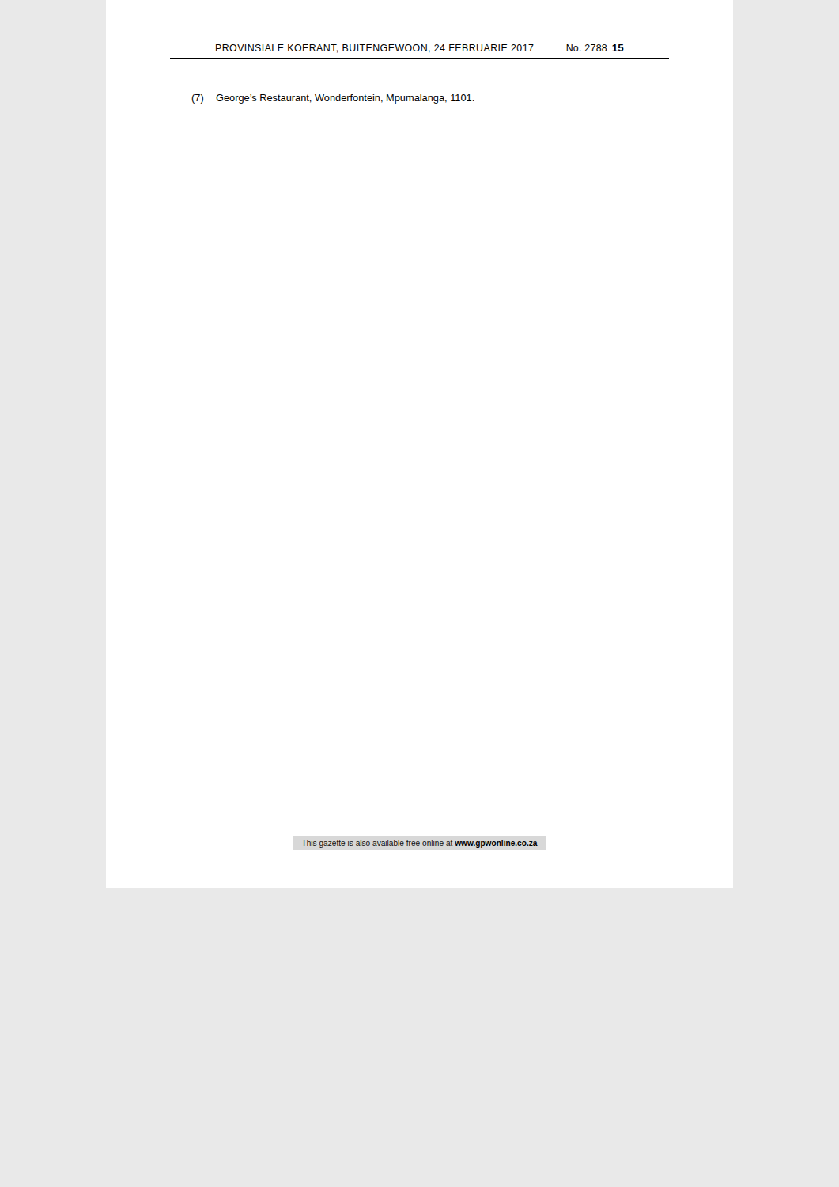PROVINSIALE KOERANT, BUITENGEWOON, 24 FEBRUARIE 2017 No. 278815
(7) George’s Restaurant, Wonderfontein, Mpumalanga, 1101.
This gazette is also available free online at www.gpwonline.co.za